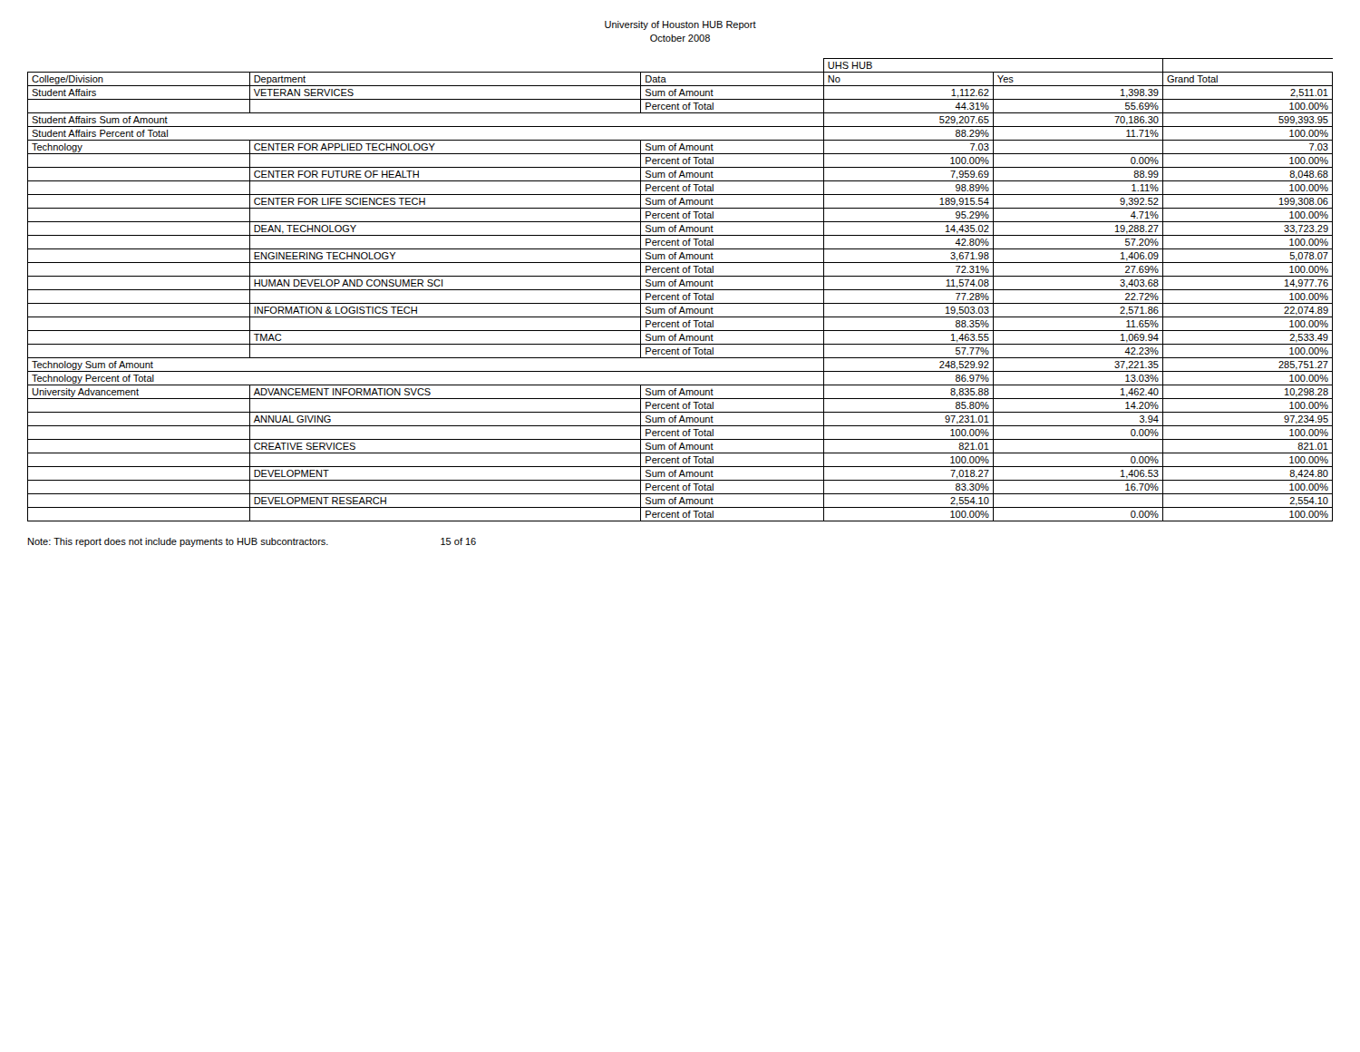University of Houston HUB Report
October 2008
| | | | UHS HUB | |
| --- | --- | --- | --- | --- |
| College/Division | Department | Data | No | Yes | Grand Total |
| Student Affairs | VETERAN SERVICES | Sum of Amount | 1,112.62 | 1,398.39 | 2,511.01 |
| | | Percent of Total | 44.31% | 55.69% | 100.00% |
| Student Affairs Sum of Amount | 529,207.65 | 70,186.30 | 599,393.95 |
| Student Affairs Percent of Total | 88.29% | 11.71% | 100.00% |
| Technology | CENTER FOR APPLIED TECHNOLOGY | Sum of Amount | 7.03 | | 7.03 |
| | | Percent of Total | 100.00% | 0.00% | 100.00% |
| | CENTER FOR FUTURE OF HEALTH | Sum of Amount | 7,959.69 | 88.99 | 8,048.68 |
| | | Percent of Total | 98.89% | 1.11% | 100.00% |
| | CENTER FOR LIFE SCIENCES TECH | Sum of Amount | 189,915.54 | 9,392.52 | 199,308.06 |
| | | Percent of Total | 95.29% | 4.71% | 100.00% |
| | DEAN, TECHNOLOGY | Sum of Amount | 14,435.02 | 19,288.27 | 33,723.29 |
| | | Percent of Total | 42.80% | 57.20% | 100.00% |
| | ENGINEERING TECHNOLOGY | Sum of Amount | 3,671.98 | 1,406.09 | 5,078.07 |
| | | Percent of Total | 72.31% | 27.69% | 100.00% |
| | HUMAN DEVELOP AND CONSUMER SCI | Sum of Amount | 11,574.08 | 3,403.68 | 14,977.76 |
| | | Percent of Total | 77.28% | 22.72% | 100.00% |
| | INFORMATION & LOGISTICS TECH | Sum of Amount | 19,503.03 | 2,571.86 | 22,074.89 |
| | | Percent of Total | 88.35% | 11.65% | 100.00% |
| | TMAC | Sum of Amount | 1,463.55 | 1,069.94 | 2,533.49 |
| | | Percent of Total | 57.77% | 42.23% | 100.00% |
| Technology Sum of Amount | 248,529.92 | 37,221.35 | 285,751.27 |
| Technology Percent of Total | 86.97% | 13.03% | 100.00% |
| University Advancement | ADVANCEMENT INFORMATION SVCS | Sum of Amount | 8,835.88 | 1,462.40 | 10,298.28 |
| | | Percent of Total | 85.80% | 14.20% | 100.00% |
| | ANNUAL GIVING | Sum of Amount | 97,231.01 | 3.94 | 97,234.95 |
| | | Percent of Total | 100.00% | 0.00% | 100.00% |
| | CREATIVE SERVICES | Sum of Amount | 821.01 | | 821.01 |
| | | Percent of Total | 100.00% | 0.00% | 100.00% |
| | DEVELOPMENT | Sum of Amount | 7,018.27 | 1,406.53 | 8,424.80 |
| | | Percent of Total | 83.30% | 16.70% | 100.00% |
| | DEVELOPMENT RESEARCH | Sum of Amount | 2,554.10 | | 2,554.10 |
| | | Percent of Total | 100.00% | 0.00% | 100.00% |
Note: This report does not include payments to HUB subcontractors. 15 of 16